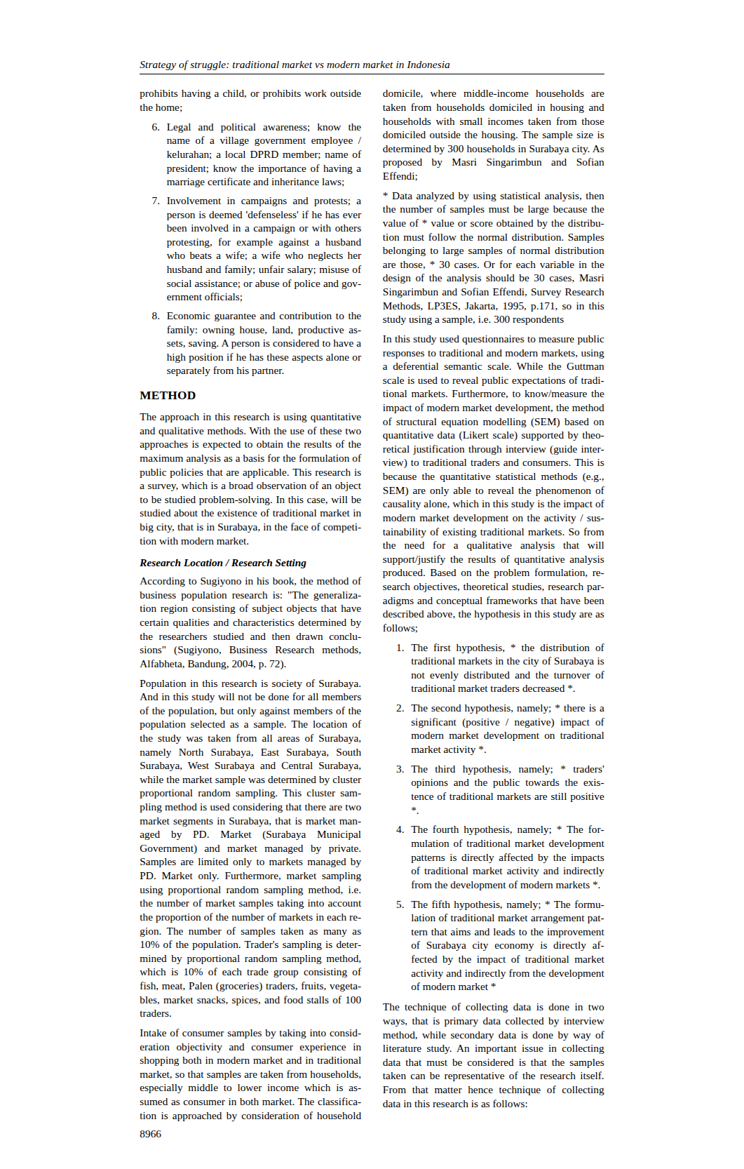Strategy of struggle: traditional market vs modern market in Indonesia
prohibits having a child, or prohibits work outside the home;
Legal and political awareness; know the name of a village government employee / kelurahan; a local DPRD member; name of president; know the importance of having a marriage certificate and inheritance laws;
Involvement in campaigns and protests; a person is deemed 'defenseless' if he has ever been involved in a campaign or with others protesting, for example against a husband who beats a wife; a wife who neglects her husband and family; unfair salary; misuse of social assistance; or abuse of police and government officials;
Economic guarantee and contribution to the family: owning house, land, productive assets, saving. A person is considered to have a high position if he has these aspects alone or separately from his partner.
METHOD
The approach in this research is using quantitative and qualitative methods. With the use of these two approaches is expected to obtain the results of the maximum analysis as a basis for the formulation of public policies that are applicable. This research is a survey, which is a broad observation of an object to be studied problem-solving. In this case, will be studied about the existence of traditional market in big city, that is in Surabaya, in the face of competition with modern market.
Research Location / Research Setting
According to Sugiyono in his book, the method of business population research is: "The generalization region consisting of subject objects that have certain qualities and characteristics determined by the researchers studied and then drawn conclusions" (Sugiyono, Business Research methods, Alfabheta, Bandung, 2004, p. 72).
Population in this research is society of Surabaya. And in this study will not be done for all members of the population, but only against members of the population selected as a sample. The location of the study was taken from all areas of Surabaya, namely North Surabaya, East Surabaya, South Surabaya, West Surabaya and Central Surabaya, while the market sample was determined by cluster proportional random sampling. This cluster sampling method is used considering that there are two market segments in Surabaya, that is market managed by PD. Market (Surabaya Municipal Government) and market managed by private. Samples are limited only to markets managed by PD. Market only. Furthermore, market sampling using proportional random sampling method, i.e. the number of market samples taking into account the proportion of the number of markets in each region. The number of samples taken as many as 10% of the population. Trader's sampling is determined by proportional random sampling method, which is 10% of each trade group consisting of fish, meat, Palen (groceries) traders, fruits, vegetables, market snacks, spices, and food stalls of 100 traders.
Intake of consumer samples by taking into consideration objectivity and consumer experience in shopping both in modern market and in traditional market, so that samples are taken from households, especially middle to lower income which is assumed as consumer in both market. The classification is approached by consideration of household domicile, where middle-income households are taken from households domiciled in housing and households with small incomes taken from those domiciled outside the housing. The sample size is determined by 300 households in Surabaya city. As proposed by Masri Singarimbun and Sofian Effendi;
* Data analyzed by using statistical analysis, then the number of samples must be large because the value of * value or score obtained by the distribution must follow the normal distribution. Samples belonging to large samples of normal distribution are those, * 30 cases. Or for each variable in the design of the analysis should be 30 cases, Masri Singarimbun and Sofian Effendi, Survey Research Methods, LP3ES, Jakarta, 1995, p.171, so in this study using a sample, i.e. 300 respondents
In this study used questionnaires to measure public responses to traditional and modern markets, using a deferential semantic scale. While the Guttman scale is used to reveal public expectations of traditional markets. Furthermore, to know/measure the impact of modern market development, the method of structural equation modelling (SEM) based on quantitative data (Likert scale) supported by theoretical justification through interview (guide interview) to traditional traders and consumers. This is because the quantitative statistical methods (e.g., SEM) are only able to reveal the phenomenon of causality alone, which in this study is the impact of modern market development on the activity / sustainability of existing traditional markets. So from the need for a qualitative analysis that will support/justify the results of quantitative analysis produced. Based on the problem formulation, research objectives, theoretical studies, research paradigms and conceptual frameworks that have been described above, the hypothesis in this study are as follows;
The first hypothesis, * the distribution of traditional markets in the city of Surabaya is not evenly distributed and the turnover of traditional market traders decreased *.
The second hypothesis, namely; * there is a significant (positive / negative) impact of modern market development on traditional market activity *.
The third hypothesis, namely; * traders' opinions and the public towards the existence of traditional markets are still positive *.
The fourth hypothesis, namely; * The formulation of traditional market development patterns is directly affected by the impacts of traditional market activity and indirectly from the development of modern markets *.
The fifth hypothesis, namely; * The formulation of traditional market arrangement pattern that aims and leads to the improvement of Surabaya city economy is directly affected by the impact of traditional market activity and indirectly from the development of modern market *
The technique of collecting data is done in two ways, that is primary data collected by interview method, while secondary data is done by way of literature study. An important issue in collecting data that must be considered is that the samples taken can be representative of the research itself. From that matter hence technique of collecting data in this research is as follows:
8966